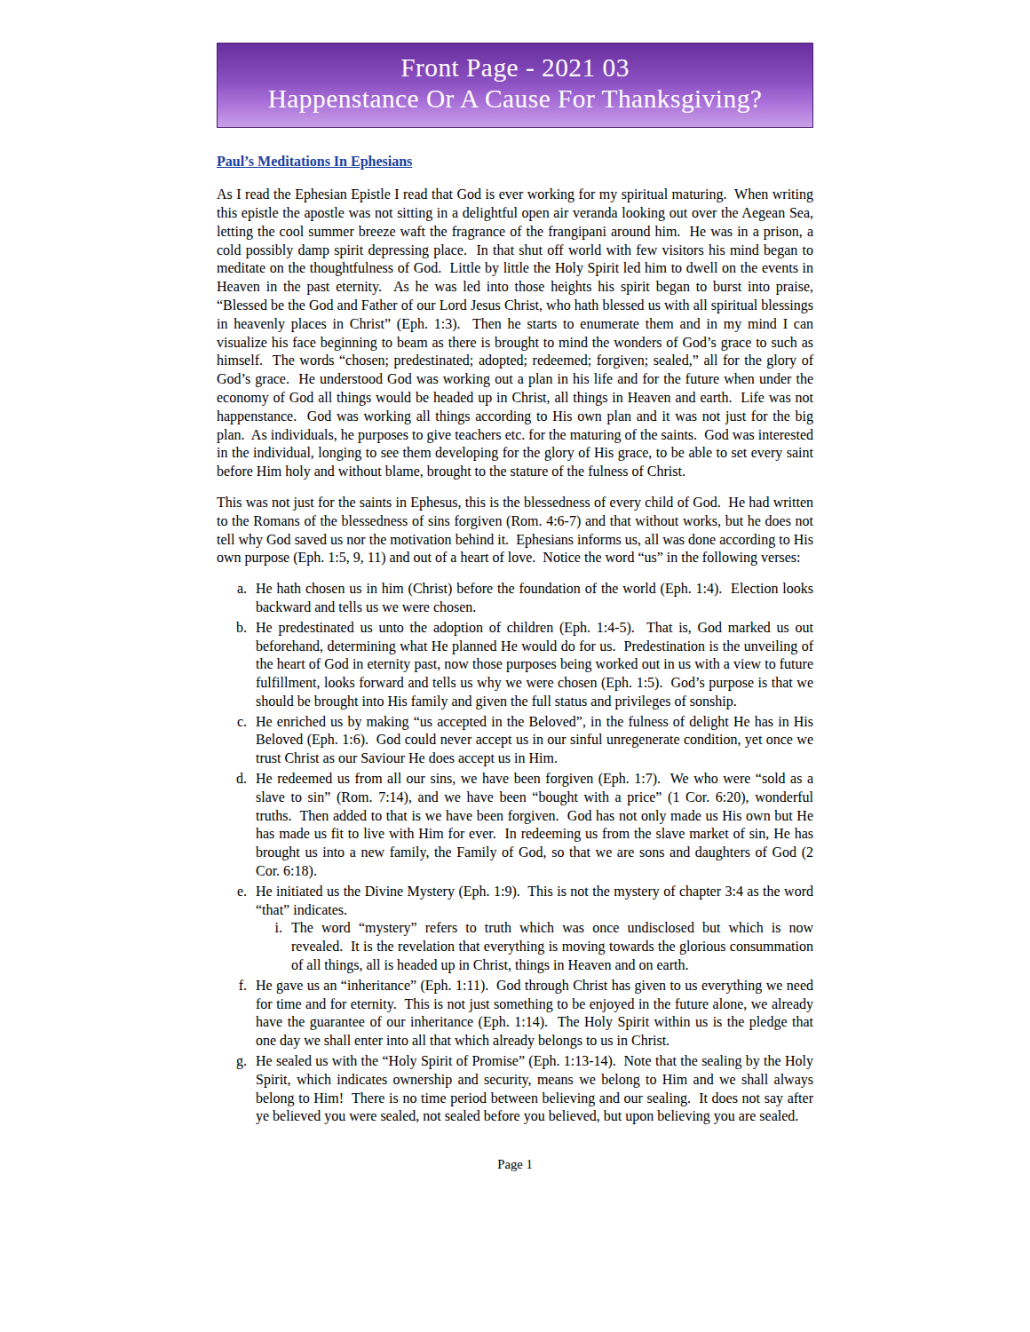Front Page - 2021 03
Happenstance Or A Cause For Thanksgiving?
Paul’s Meditations In Ephesians
As I read the Ephesian Epistle I read that God is ever working for my spiritual maturing. When writing this epistle the apostle was not sitting in a delightful open air veranda looking out over the Aegean Sea, letting the cool summer breeze waft the fragrance of the frangipani around him. He was in a prison, a cold possibly damp spirit depressing place. In that shut off world with few visitors his mind began to meditate on the thoughtfulness of God. Little by little the Holy Spirit led him to dwell on the events in Heaven in the past eternity. As he was led into those heights his spirit began to burst into praise, “Blessed be the God and Father of our Lord Jesus Christ, who hath blessed us with all spiritual blessings in heavenly places in Christ” (Eph. 1:3). Then he starts to enumerate them and in my mind I can visualize his face beginning to beam as there is brought to mind the wonders of God’s grace to such as himself. The words “chosen; predestinated; adopted; redeemed; forgiven; sealed,” all for the glory of God’s grace. He understood God was working out a plan in his life and for the future when under the economy of God all things would be headed up in Christ, all things in Heaven and earth. Life was not happenstance. God was working all things according to His own plan and it was not just for the big plan. As individuals, he purposes to give teachers etc. for the maturing of the saints. God was interested in the individual, longing to see them developing for the glory of His grace, to be able to set every saint before Him holy and without blame, brought to the stature of the fulness of Christ.
This was not just for the saints in Ephesus, this is the blessedness of every child of God. He had written to the Romans of the blessedness of sins forgiven (Rom. 4:6-7) and that without works, but he does not tell why God saved us nor the motivation behind it. Ephesians informs us, all was done according to His own purpose (Eph. 1:5, 9, 11) and out of a heart of love. Notice the word “us” in the following verses:
He hath chosen us in him (Christ) before the foundation of the world (Eph. 1:4). Election looks backward and tells us we were chosen.
He predestinated us unto the adoption of children (Eph. 1:4-5). That is, God marked us out beforehand, determining what He planned He would do for us. Predestination is the unveiling of the heart of God in eternity past, now those purposes being worked out in us with a view to future fulfillment, looks forward and tells us why we were chosen (Eph. 1:5). God’s purpose is that we should be brought into His family and given the full status and privileges of sonship.
He enriched us by making “us accepted in the Beloved”, in the fulness of delight He has in His Beloved (Eph. 1:6). God could never accept us in our sinful unregenerate condition, yet once we trust Christ as our Saviour He does accept us in Him.
He redeemed us from all our sins, we have been forgiven (Eph. 1:7). We who were “sold as a slave to sin” (Rom. 7:14), and we have been “bought with a price” (1 Cor. 6:20), wonderful truths. Then added to that is we have been forgiven. God has not only made us His own but He has made us fit to live with Him for ever. In redeeming us from the slave market of sin, He has brought us into a new family, the Family of God, so that we are sons and daughters of God (2 Cor. 6:18).
He initiated us the Divine Mystery (Eph. 1:9). This is not the mystery of chapter 3:4 as the word “that” indicates.
The word “mystery” refers to truth which was once undisclosed but which is now revealed. It is the revelation that everything is moving towards the glorious consummation of all things, all is headed up in Christ, things in Heaven and on earth.
He gave us an “inheritance” (Eph. 1:11). God through Christ has given to us everything we need for time and for eternity. This is not just something to be enjoyed in the future alone, we already have the guarantee of our inheritance (Eph. 1:14). The Holy Spirit within us is the pledge that one day we shall enter into all that which already belongs to us in Christ.
He sealed us with the “Holy Spirit of Promise” (Eph. 1:13-14). Note that the sealing by the Holy Spirit, which indicates ownership and security, means we belong to Him and we shall always belong to Him! There is no time period between believing and our sealing. It does not say after ye believed you were sealed, not sealed before you believed, but upon believing you are sealed.
Page 1